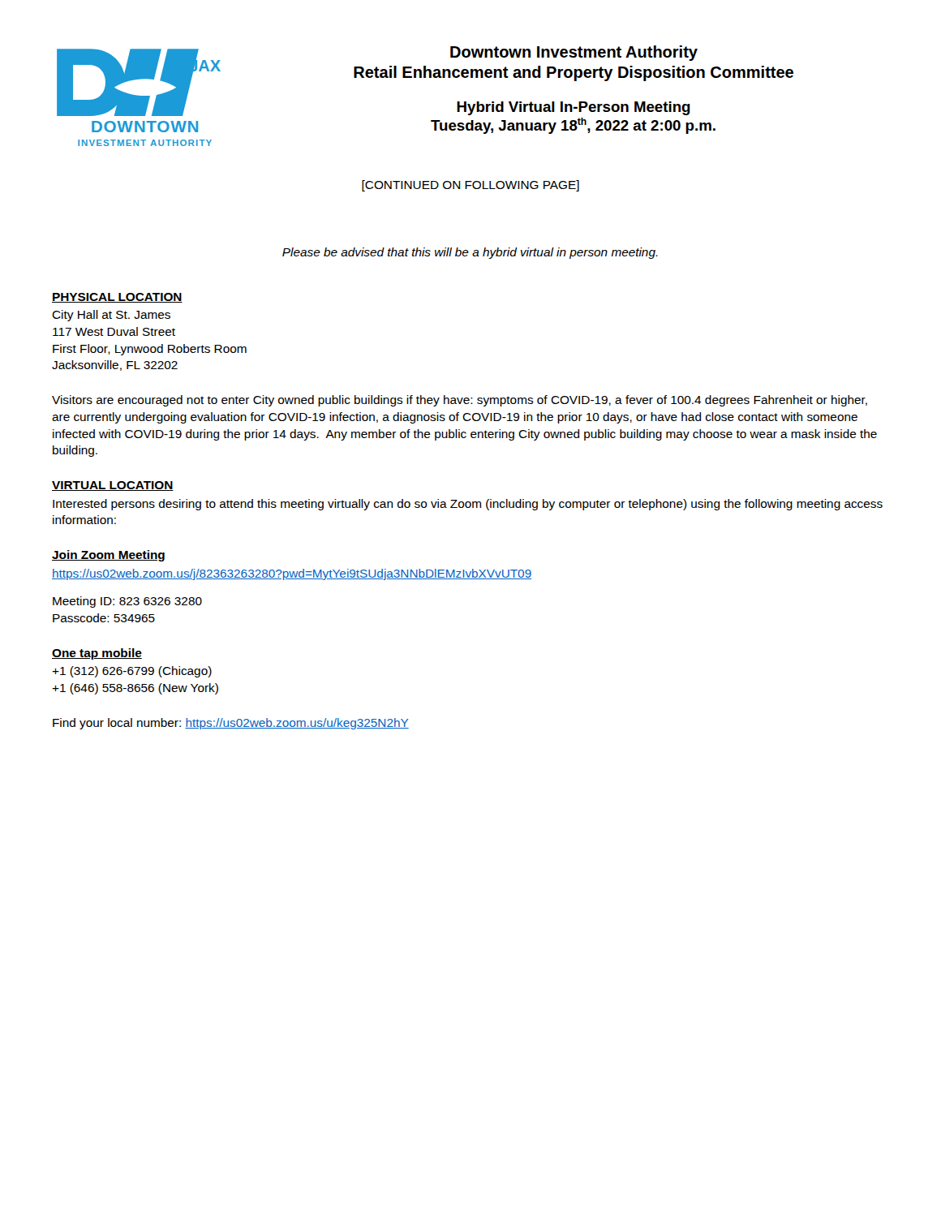JAX DOWNTOWN INVESTMENT AUTHORITY
Downtown Investment Authority
Retail Enhancement and Property Disposition Committee
Hybrid Virtual In-Person Meeting
Tuesday, January 18th, 2022 at 2:00 p.m.
[CONTINUED ON FOLLOWING PAGE]
Please be advised that this will be a hybrid virtual in person meeting.
PHYSICAL LOCATION
City Hall at St. James
117 West Duval Street
First Floor, Lynwood Roberts Room
Jacksonville, FL 32202
Visitors are encouraged not to enter City owned public buildings if they have: symptoms of COVID-19, a fever of 100.4 degrees Fahrenheit or higher, are currently undergoing evaluation for COVID-19 infection, a diagnosis of COVID-19 in the prior 10 days, or have had close contact with someone infected with COVID-19 during the prior 14 days. Any member of the public entering City owned public building may choose to wear a mask inside the building.
VIRTUAL LOCATION
Interested persons desiring to attend this meeting virtually can do so via Zoom (including by computer or telephone) using the following meeting access information:
Join Zoom Meeting
https://us02web.zoom.us/j/82363263280?pwd=MytYei9tSUdja3NNbDlEMzIvbXVvUT09
Meeting ID: 823 6326 3280
Passcode: 534965
One tap mobile
+1 (312) 626-6799 (Chicago)
+1 (646) 558-8656 (New York)
Find your local number: https://us02web.zoom.us/u/keg325N2hY